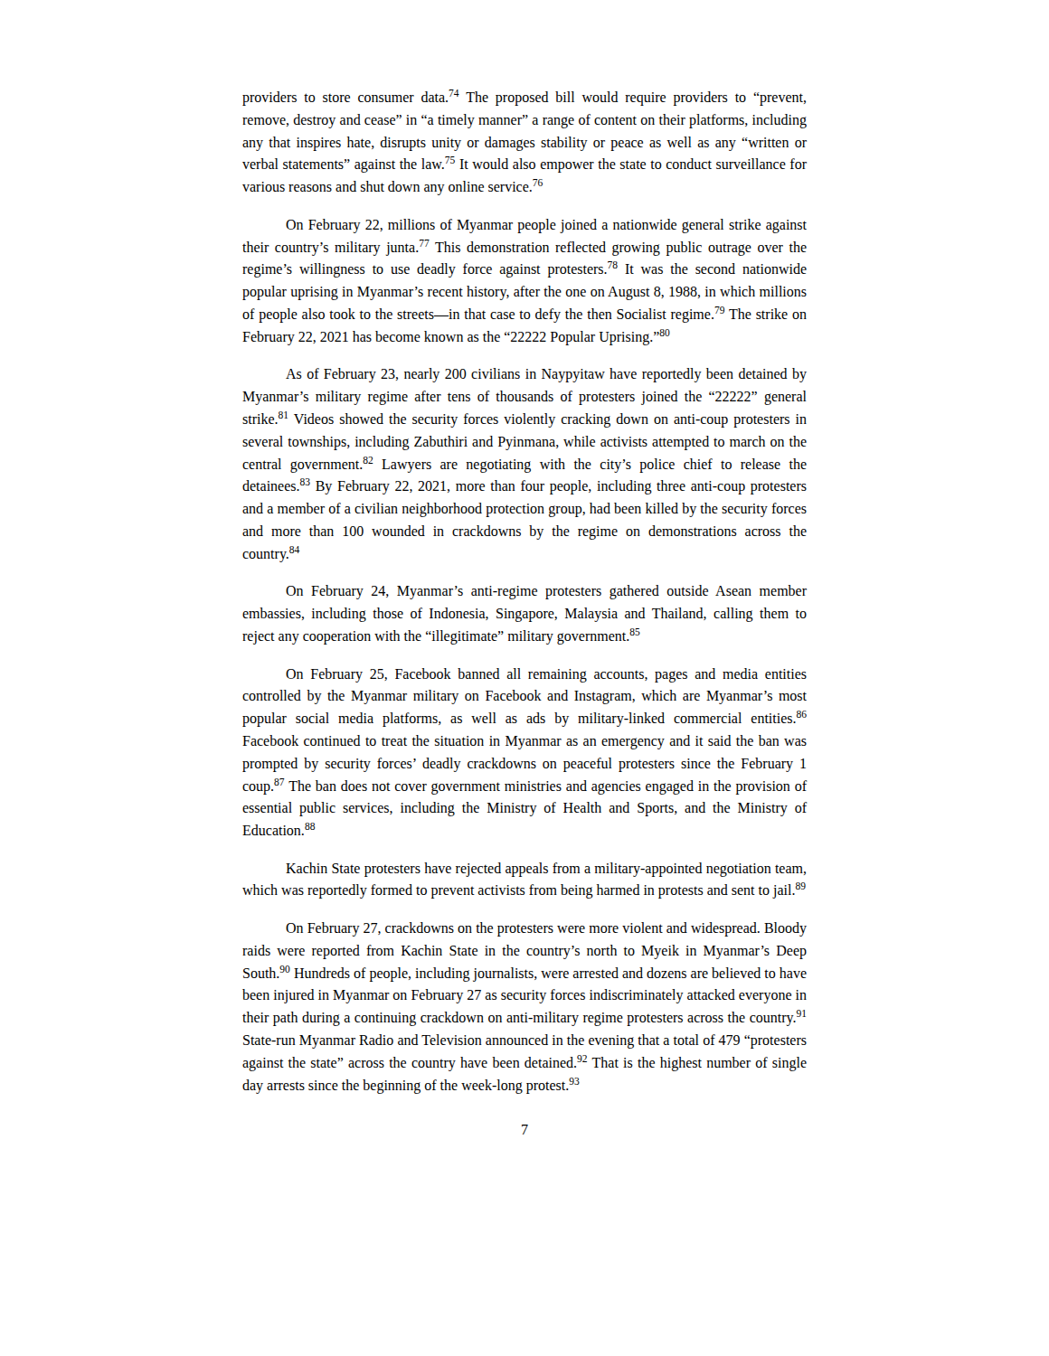providers to store consumer data.74 The proposed bill would require providers to “prevent, remove, destroy and cease” in “a timely manner” a range of content on their platforms, including any that inspires hate, disrupts unity or damages stability or peace as well as any “written or verbal statements” against the law.75 It would also empower the state to conduct surveillance for various reasons and shut down any online service.76
On February 22, millions of Myanmar people joined a nationwide general strike against their country’s military junta.77 This demonstration reflected growing public outrage over the regime’s willingness to use deadly force against protesters.78 It was the second nationwide popular uprising in Myanmar’s recent history, after the one on August 8, 1988, in which millions of people also took to the streets—in that case to defy the then Socialist regime.79 The strike on February 22, 2021 has become known as the “22222 Popular Uprising.”80
As of February 23, nearly 200 civilians in Naypyitaw have reportedly been detained by Myanmar’s military regime after tens of thousands of protesters joined the “22222” general strike.81 Videos showed the security forces violently cracking down on anti-coup protesters in several townships, including Zabuthiri and Pyinmana, while activists attempted to march on the central government.82 Lawyers are negotiating with the city’s police chief to release the detainees.83 By February 22, 2021, more than four people, including three anti-coup protesters and a member of a civilian neighborhood protection group, had been killed by the security forces and more than 100 wounded in crackdowns by the regime on demonstrations across the country.84
On February 24, Myanmar’s anti-regime protesters gathered outside Asean member embassies, including those of Indonesia, Singapore, Malaysia and Thailand, calling them to reject any cooperation with the “illegitimate” military government.85
On February 25, Facebook banned all remaining accounts, pages and media entities controlled by the Myanmar military on Facebook and Instagram, which are Myanmar’s most popular social media platforms, as well as ads by military-linked commercial entities.86 Facebook continued to treat the situation in Myanmar as an emergency and it said the ban was prompted by security forces’ deadly crackdowns on peaceful protesters since the February 1 coup.87 The ban does not cover government ministries and agencies engaged in the provision of essential public services, including the Ministry of Health and Sports, and the Ministry of Education.88
Kachin State protesters have rejected appeals from a military-appointed negotiation team, which was reportedly formed to prevent activists from being harmed in protests and sent to jail.89
On February 27, crackdowns on the protesters were more violent and widespread. Bloody raids were reported from Kachin State in the country’s north to Myeik in Myanmar’s Deep South.90 Hundreds of people, including journalists, were arrested and dozens are believed to have been injured in Myanmar on February 27 as security forces indiscriminately attacked everyone in their path during a continuing crackdown on anti-military regime protesters across the country.91 State-run Myanmar Radio and Television announced in the evening that a total of 479 “protesters against the state” across the country have been detained.92 That is the highest number of single day arrests since the beginning of the week-long protest.93
7